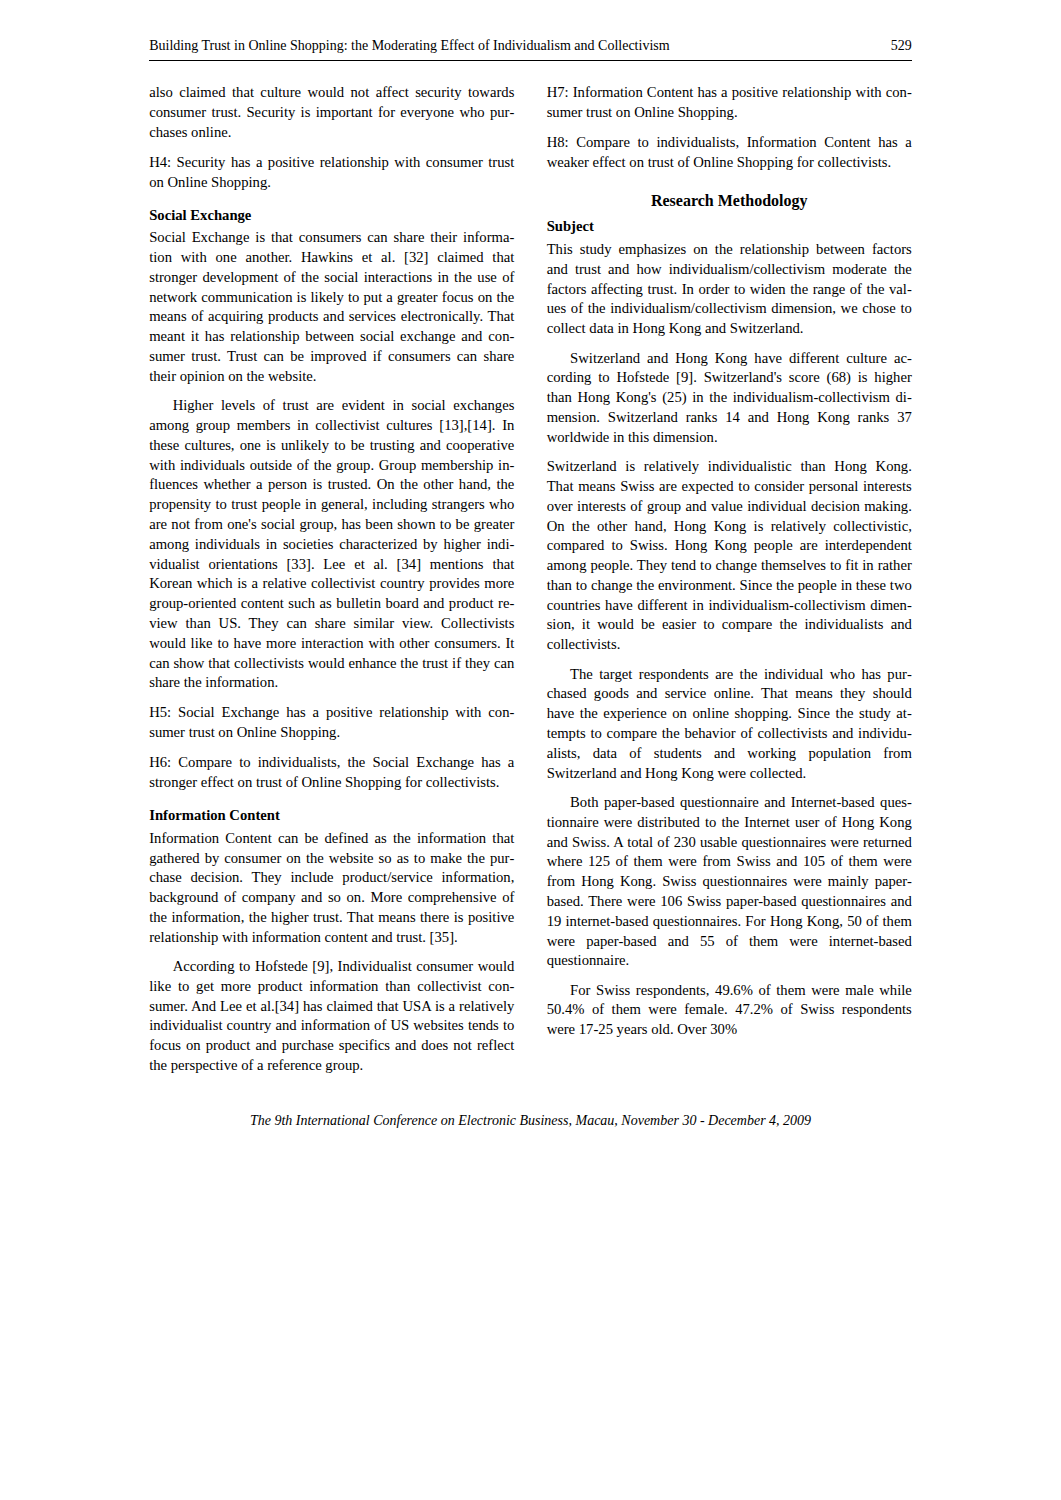Building Trust in Online Shopping: the Moderating Effect of Individualism and Collectivism 529
also claimed that culture would not affect security towards consumer trust. Security is important for everyone who purchases online.
H4: Security has a positive relationship with consumer trust on Online Shopping.
Social Exchange
Social Exchange is that consumers can share their information with one another. Hawkins et al. [32] claimed that stronger development of the social interactions in the use of network communication is likely to put a greater focus on the means of acquiring products and services electronically. That meant it has relationship between social exchange and consumer trust. Trust can be improved if consumers can share their opinion on the website.
Higher levels of trust are evident in social exchanges among group members in collectivist cultures [13],[14]. In these cultures, one is unlikely to be trusting and cooperative with individuals outside of the group. Group membership influences whether a person is trusted. On the other hand, the propensity to trust people in general, including strangers who are not from one's social group, has been shown to be greater among individuals in societies characterized by higher individualist orientations [33]. Lee et al. [34] mentions that Korean which is a relative collectivist country provides more group-oriented content such as bulletin board and product review than US. They can share similar view. Collectivists would like to have more interaction with other consumers. It can show that collectivists would enhance the trust if they can share the information.
H5: Social Exchange has a positive relationship with consumer trust on Online Shopping.
H6: Compare to individualists, the Social Exchange has a stronger effect on trust of Online Shopping for collectivists.
Information Content
Information Content can be defined as the information that gathered by consumer on the website so as to make the purchase decision. They include product/service information, background of company and so on. More comprehensive of the information, the higher trust. That means there is positive relationship with information content and trust. [35].
According to Hofstede [9], Individualist consumer would like to get more product information than collectivist consumer. And Lee et al.[34] has claimed that USA is a relatively individualist country and information of US websites tends to focus on product and purchase specifics and does not reflect the perspective of a reference group.
H7: Information Content has a positive relationship with consumer trust on Online Shopping.
H8: Compare to individualists, Information Content has a weaker effect on trust of Online Shopping for collectivists.
Research Methodology
Subject
This study emphasizes on the relationship between factors and trust and how individualism/collectivism moderate the factors affecting trust. In order to widen the range of the values of the individualism/collectivism dimension, we chose to collect data in Hong Kong and Switzerland.
Switzerland and Hong Kong have different culture according to Hofstede [9]. Switzerland's score (68) is higher than Hong Kong's (25) in the individualism-collectivism dimension. Switzerland ranks 14 and Hong Kong ranks 37 worldwide in this dimension.
Switzerland is relatively individualistic than Hong Kong. That means Swiss are expected to consider personal interests over interests of group and value individual decision making. On the other hand, Hong Kong is relatively collectivistic, compared to Swiss. Hong Kong people are interdependent among people. They tend to change themselves to fit in rather than to change the environment. Since the people in these two countries have different in individualism-collectivism dimension, it would be easier to compare the individualists and collectivists.
The target respondents are the individual who has purchased goods and service online. That means they should have the experience on online shopping. Since the study attempts to compare the behavior of collectivists and individualists, data of students and working population from Switzerland and Hong Kong were collected.
Both paper-based questionnaire and Internet-based questionnaire were distributed to the Internet user of Hong Kong and Swiss. A total of 230 usable questionnaires were returned where 125 of them were from Swiss and 105 of them were from Hong Kong. Swiss questionnaires were mainly paper-based. There were 106 Swiss paper-based questionnaires and 19 internet-based questionnaires. For Hong Kong, 50 of them were paper-based and 55 of them were internet-based questionnaire.
For Swiss respondents, 49.6% of them were male while 50.4% of them were female. 47.2% of Swiss respondents were 17-25 years old. Over 30%
The 9th International Conference on Electronic Business, Macau, November 30 - December 4, 2009